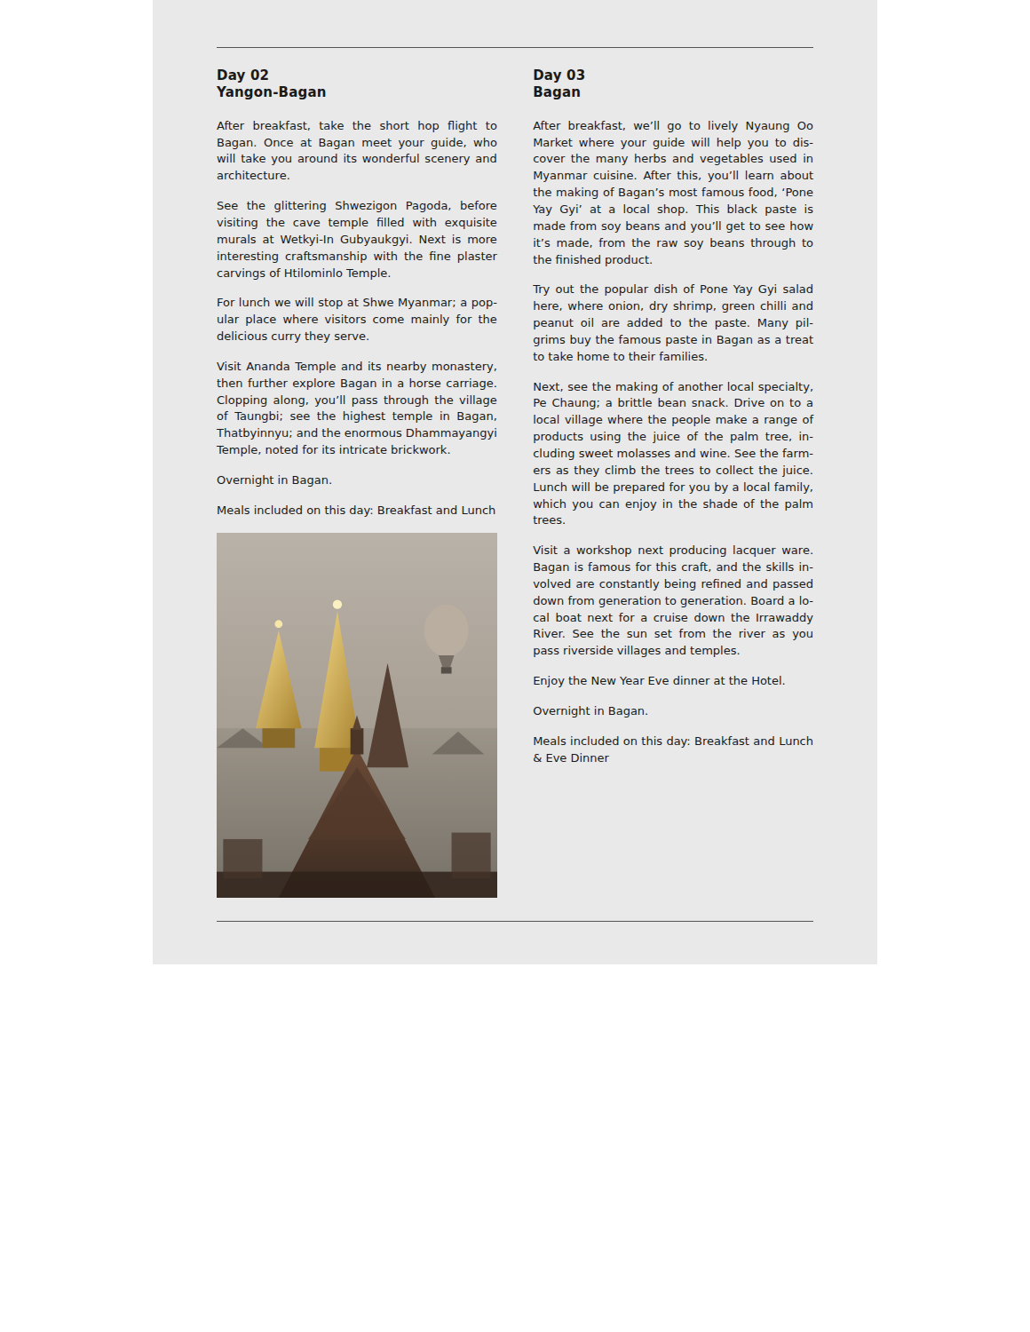Day 02
Yangon-Bagan
After breakfast, take the short hop flight to Bagan. Once at Bagan meet your guide, who will take you around its wonderful scenery and architecture.
See the glittering Shwezigon Pagoda, before visiting the cave temple filled with exquisite murals at Wetkyi-In Gubyaukgyi. Next is more interesting craftsmanship with the fine plaster carvings of Htilominlo Temple.
For lunch we will stop at Shwe Myanmar; a popular place where visitors come mainly for the delicious curry they serve.
Visit Ananda Temple and its nearby monastery, then further explore Bagan in a horse carriage. Clopping along, you’ll pass through the village of Taungbi; see the highest temple in Bagan, Thatbyinnyu; and the enormous Dhammayangyi Temple, noted for its intricate brickwork.
Overnight in Bagan.
Meals included on this day: Breakfast and Lunch
Day 03
Bagan
After breakfast, we’ll go to lively Nyaung Oo Market where your guide will help you to discover the many herbs and vegetables used in Myanmar cuisine. After this, you’ll learn about the making of Bagan’s most famous food, ‘Pone Yay Gyi’ at a local shop. This black paste is made from soy beans and you’ll get to see how it’s made, from the raw soy beans through to the finished product.
Try out the popular dish of Pone Yay Gyi salad here, where onion, dry shrimp, green chilli and peanut oil are added to the paste. Many pilgrims buy the famous paste in Bagan as a treat to take home to their families.
Next, see the making of another local specialty, Pe Chaung; a brittle bean snack. Drive on to a local village where the people make a range of products using the juice of the palm tree, including sweet molasses and wine. See the farmers as they climb the trees to collect the juice. Lunch will be prepared for you by a local family, which you can enjoy in the shade of the palm trees.
Visit a workshop next producing lacquer ware. Bagan is famous for this craft, and the skills involved are constantly being refined and passed down from generation to generation. Board a local boat next for a cruise down the Irrawaddy River. See the sun set from the river as you pass riverside villages and temples.
Enjoy the New Year Eve dinner at the Hotel.
Overnight in Bagan.
Meals included on this day: Breakfast and Lunch & Eve Dinner